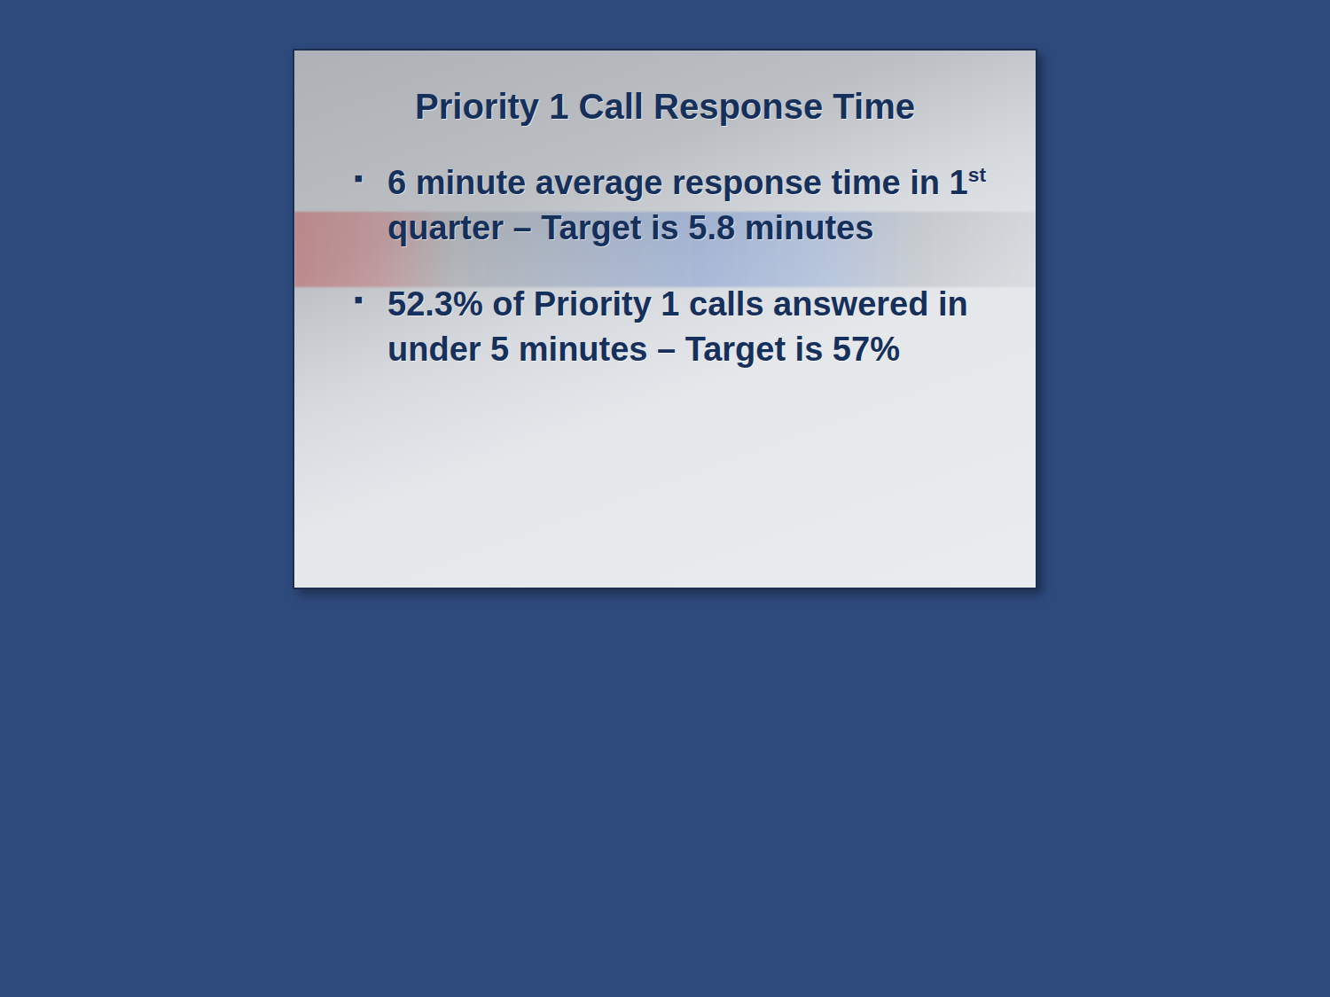Priority 1 Call Response Time
6 minute average response time in 1st quarter – Target is 5.8 minutes
52.3% of Priority 1 calls answered in under 5 minutes – Target is 57%